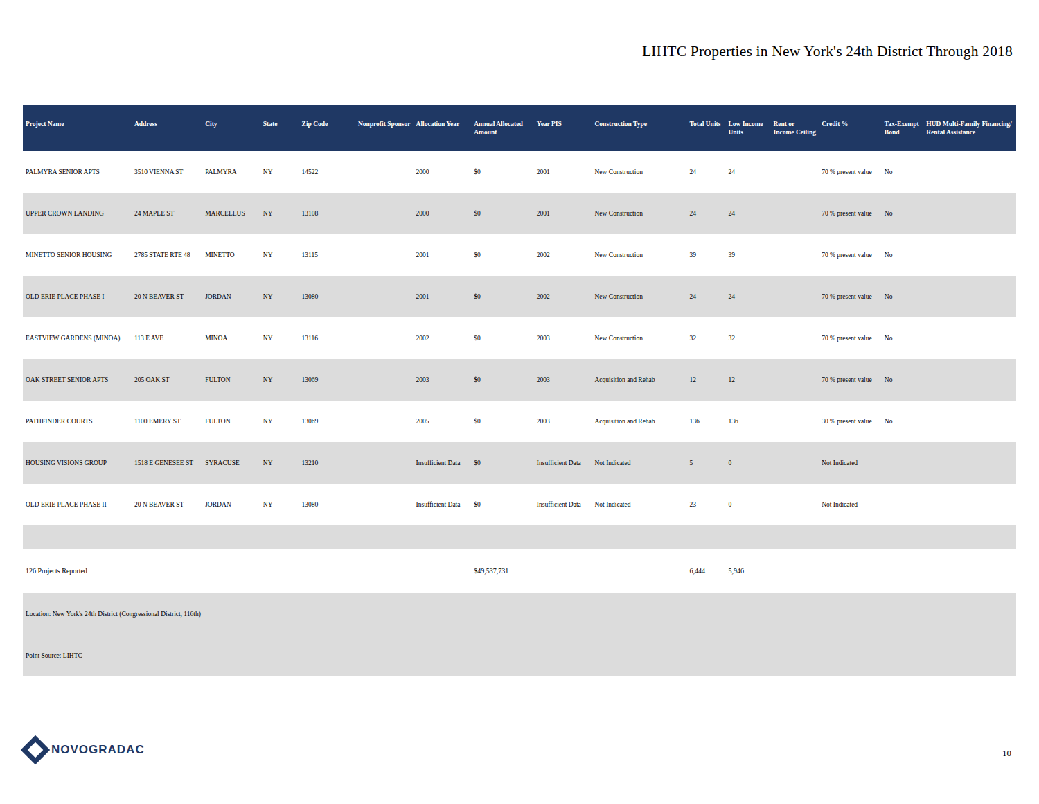LIHTC Properties in New York's 24th District Through 2018
| Project Name | Address | City | State | Zip Code | Nonprofit Sponsor | Allocation Year | Annual Allocated Amount | Year PIS | Construction Type | Total Units | Low Income Units | Rent or Income Ceiling | Credit % | Tax-Exempt Bond | HUD Multi-Family Financing/ Rental Assistance |
| --- | --- | --- | --- | --- | --- | --- | --- | --- | --- | --- | --- | --- | --- | --- | --- |
| PALMYRA SENIOR APTS | 3510 VIENNA ST | PALMYRA | NY | 14522 | | 2000 | $0 | 2001 | New Construction | 24 | 24 | | 70 % present value | No | |
| UPPER CROWN LANDING | 24 MAPLE ST | MARCELLUS | NY | 13108 | | 2000 | $0 | 2001 | New Construction | 24 | 24 | | 70 % present value | No | |
| MINETTO SENIOR HOUSING | 2785 STATE RTE 48 | MINETTO | NY | 13115 | | 2001 | $0 | 2002 | New Construction | 39 | 39 | | 70 % present value | No | |
| OLD ERIE PLACE PHASE I | 20 N BEAVER ST | JORDAN | NY | 13080 | | 2001 | $0 | 2002 | New Construction | 24 | 24 | | 70 % present value | No | |
| EASTVIEW GARDENS (MINOA) | 113 E AVE | MINOA | NY | 13116 | | 2002 | $0 | 2003 | New Construction | 32 | 32 | | 70 % present value | No | |
| OAK STREET SENIOR APTS | 205 OAK ST | FULTON | NY | 13069 | | 2003 | $0 | 2003 | Acquisition and Rehab | 12 | 12 | | 70 % present value | No | |
| PATHFINDER COURTS | 1100 EMERY ST | FULTON | NY | 13069 | | 2005 | $0 | 2003 | Acquisition and Rehab | 136 | 136 | | 30 % present value | No | |
| HOUSING VISIONS GROUP | 1518 E GENESEE ST | SYRACUSE | NY | 13210 | | Insufficient Data | $0 | Insufficient Data | Not Indicated | 5 | 0 | | Not Indicated | | |
| OLD ERIE PLACE PHASE II | 20 N BEAVER ST | JORDAN | NY | 13080 | | Insufficient Data | $0 | Insufficient Data | Not Indicated | 23 | 0 | | Not Indicated | | |
| 126 Projects Reported | | | | | | | $49,537,731 | | | 6,444 | 5,946 | | | | |
| Location: New York's 24th District (Congressional District, 116th) |
| Point Source: LIHTC |
NOVOGRADAC
10